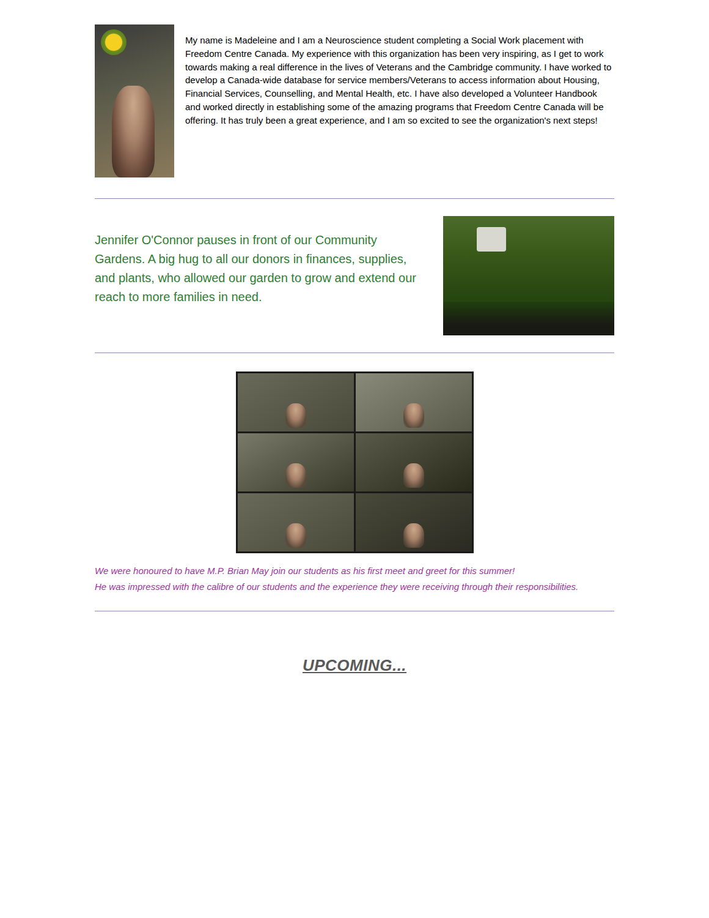My name is Madeleine and I am a Neuroscience student completing a Social Work placement with Freedom Centre Canada. My experience with this organization has been very inspiring, as I get to work towards making a real difference in the lives of Veterans and the Cambridge community. I have worked to develop a Canada-wide database for service members/Veterans to access information about Housing, Financial Services, Counselling, and Mental Health, etc. I have also developed a Volunteer Handbook and worked directly in establishing some of the amazing programs that Freedom Centre Canada will be offering. It has truly been a great experience, and I am so excited to see the organization's next steps!
Jennifer O'Connor pauses in front of our Community Gardens. A big hug to all our donors in finances, supplies, and plants, who allowed our garden to grow and extend our reach to more families in need.
We were honoured to have M.P. Brian May join our students as his first meet and greet for this summer!
He was impressed with the calibre of our students and the experience they were receiving through their responsibilities.
UPCOMING...